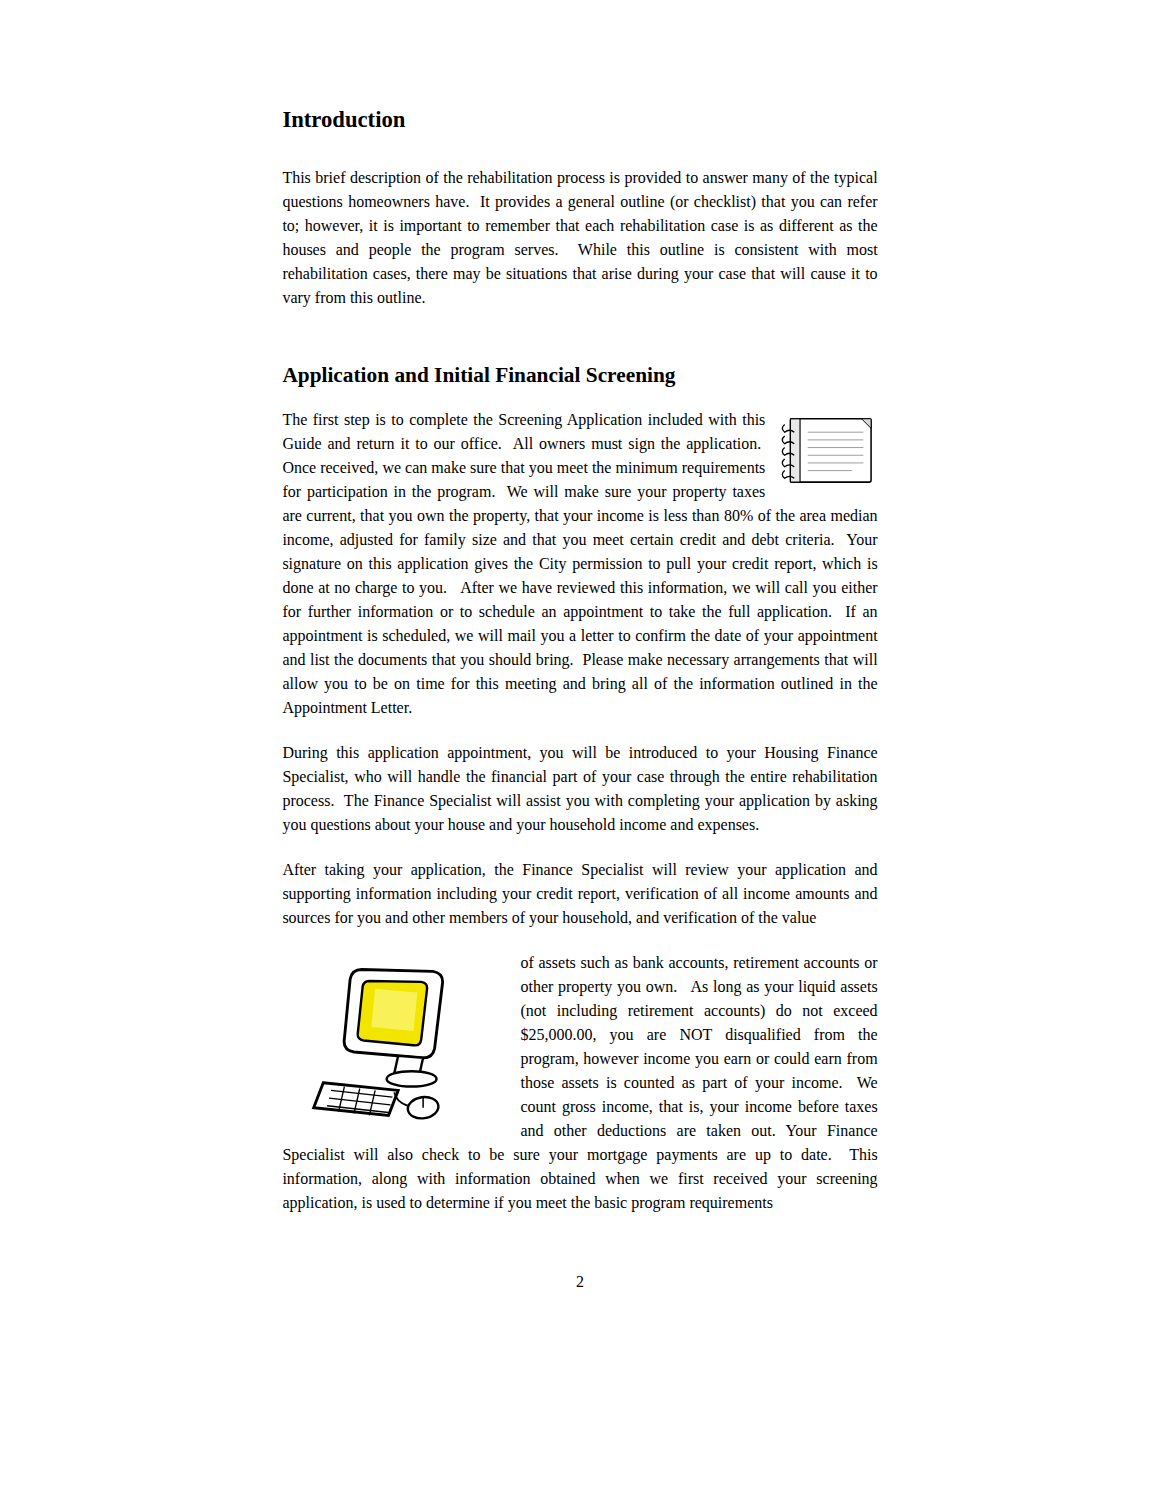Introduction
This brief description of the rehabilitation process is provided to answer many of the typical questions homeowners have. It provides a general outline (or checklist) that you can refer to; however, it is important to remember that each rehabilitation case is as different as the houses and people the program serves. While this outline is consistent with most rehabilitation cases, there may be situations that arise during your case that will cause it to vary from this outline.
Application and Initial Financial Screening
The first step is to complete the Screening Application included with this Guide and return it to our office. All owners must sign the application. Once received, we can make sure that you meet the minimum requirements for participation in the program. We will make sure your property taxes are current, that you own the property, that your income is less than 80% of the area median income, adjusted for family size and that you meet certain credit and debt criteria. Your signature on this application gives the City permission to pull your credit report, which is done at no charge to you. After we have reviewed this information, we will call you either for further information or to schedule an appointment to take the full application. If an appointment is scheduled, we will mail you a letter to confirm the date of your appointment and list the documents that you should bring. Please make necessary arrangements that will allow you to be on time for this meeting and bring all of the information outlined in the Appointment Letter.
During this application appointment, you will be introduced to your Housing Finance Specialist, who will handle the financial part of your case through the entire rehabilitation process. The Finance Specialist will assist you with completing your application by asking you questions about your house and your household income and expenses.
After taking your application, the Finance Specialist will review your application and supporting information including your credit report, verification of all income amounts and sources for you and other members of your household, and verification of the value
of assets such as bank accounts, retirement accounts or other property you own. As long as your liquid assets (not including retirement accounts) do not exceed $25,000.00, you are NOT disqualified from the program, however income you earn or could earn from those assets is counted as part of your income. We count gross income, that is, your income before taxes and other deductions are taken out. Your Finance Specialist will also check to be sure your mortgage payments are up to date. This information, along with information obtained when we first received your screening application, is used to determine if you meet the basic program requirements
2